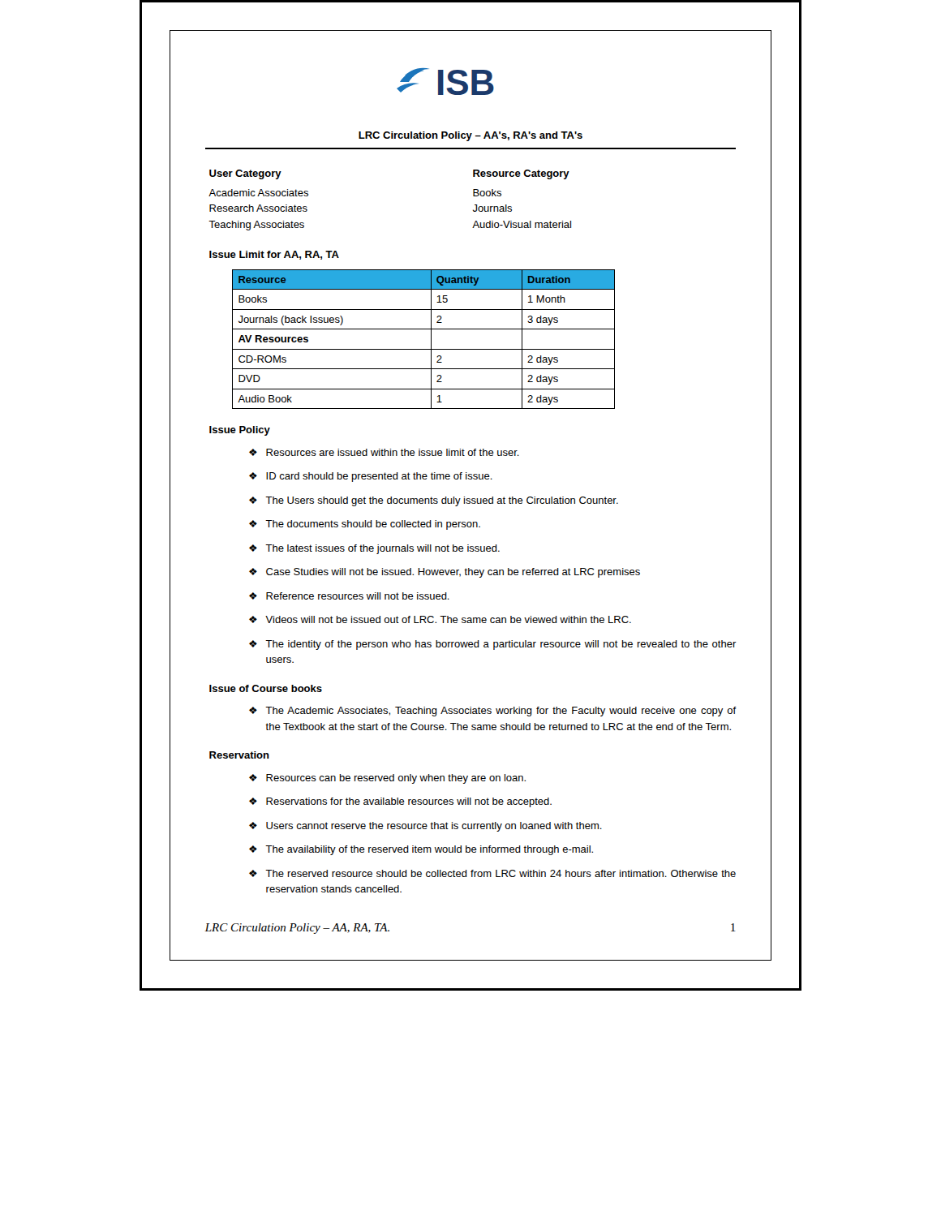ISB
LRC Circulation Policy – AA's, RA's and TA's
User Category
Academic Associates
Research Associates
Teaching Associates
Resource Category
Books
Journals
Audio-Visual material
Issue Limit for AA, RA, TA
| Resource | Quantity | Duration |
| --- | --- | --- |
| Books | 15 | 1 Month |
| Journals (back Issues) | 2 | 3 days |
| AV Resources | | |
| CD-ROMs | 2 | 2 days |
| DVD | 2 | 2 days |
| Audio Book | 1 | 2 days |
Issue Policy
Resources are issued within the issue limit of the user.
ID card should be presented at the time of issue.
The Users should get the documents duly issued at the Circulation Counter.
The documents should be collected in person.
The latest issues of the journals will not be issued.
Case Studies will not be issued. However, they can be referred at LRC premises
Reference resources will not be issued.
Videos will not be issued out of LRC. The same can be viewed within the LRC.
The identity of the person who has borrowed a particular resource will not be revealed to the other users.
Issue of Course books
The Academic Associates, Teaching Associates working for the Faculty would receive one copy of the Textbook at the start of the Course. The same should be returned to LRC at the end of the Term.
Reservation
Resources can be reserved only when they are on loan.
Reservations for the available resources will not be accepted.
Users cannot reserve the resource that is currently on loaned with them.
The availability of the reserved item would be informed through e-mail.
The reserved resource should be collected from LRC within 24 hours after intimation. Otherwise the reservation stands cancelled.
LRC Circulation Policy – AA, RA, TA.
1